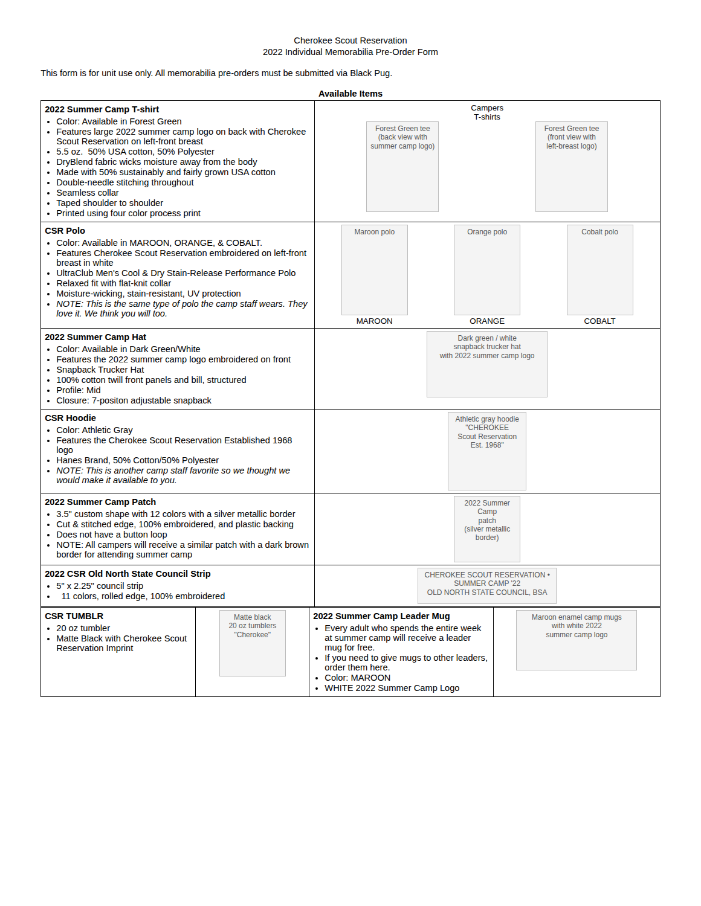Cherokee Scout Reservation
2022 Individual Memorabilia Pre-Order Form
This form is for unit use only. All memorabilia pre-orders must be submitted via Black Pug.
Available Items
| 2022 Summer Camp T-shirt Color: Available in Forest Green Features large 2022 summer camp logo on back with Cherokee Scout Reservation on left-front breast 5.5 oz. 50% USA cotton, 50% Polyester DryBlend fabric wicks moisture away from the body Made with 50% sustainably and fairly grown USA cotton Double-needle stitching throughout Seamless collar Taped shoulder to shoulder Printed using four color process print | Campers T-shirts Forest Green tee (back view with summer camp logo) Forest Green tee (front view with left-breast logo) |
| CSR Polo Color: Available in MAROON, ORANGE, & COBALT. Features Cherokee Scout Reservation embroidered on left-front breast in white UltraClub Men's Cool & Dry Stain-Release Performance Polo Relaxed fit with flat-knit collar Moisture-wicking, stain-resistant, UV protection NOTE: This is the same type of polo the camp staff wears. They love it. We think you will too. | Maroon polo Orange polo Cobalt polo MAROON ORANGE COBALT |
| 2022 Summer Camp Hat Color: Available in Dark Green/White Features the 2022 summer camp logo embroidered on front Snapback Trucker Hat 100% cotton twill front panels and bill, structured Profile: Mid Closure: 7-positon adjustable snapback | Dark green / white snapback trucker hat with 2022 summer camp logo |
| CSR Hoodie Color: Athletic Gray Features the Cherokee Scout Reservation Established 1968 logo Hanes Brand, 50% Cotton/50% Polyester NOTE: This is another camp staff favorite so we thought we would make it available to you. | Athletic gray hoodie "CHEROKEE Scout Reservation Est. 1968" |
| 2022 Summer Camp Patch 3.5" custom shape with 12 colors with a silver metallic border Cut & stitched edge, 100% embroidered, and plastic backing Does not have a button loop NOTE: All campers will receive a similar patch with a dark brown border for attending summer camp | 2022 Summer Camp patch (silver metallic border) |
| 2022 CSR Old North State Council Strip 5" x 2.25" council strip 11 colors, rolled edge, 100% embroidered | CHEROKEE SCOUT RESERVATION • SUMMER CAMP '22 OLD NORTH STATE COUNCIL, BSA |
| CSR TUMBLR 20 oz tumbler Matte Black with Cherokee Scout Reservation Imprint | Matte black 20 oz tumblers "Cherokee" | 2022 Summer Camp Leader Mug Every adult who spends the entire week at summer camp will receive a leader mug for free. If you need to give mugs to other leaders, order them here. Color: MAROON WHITE 2022 Summer Camp Logo | Maroon enamel camp mugs with white 2022 summer camp logo |